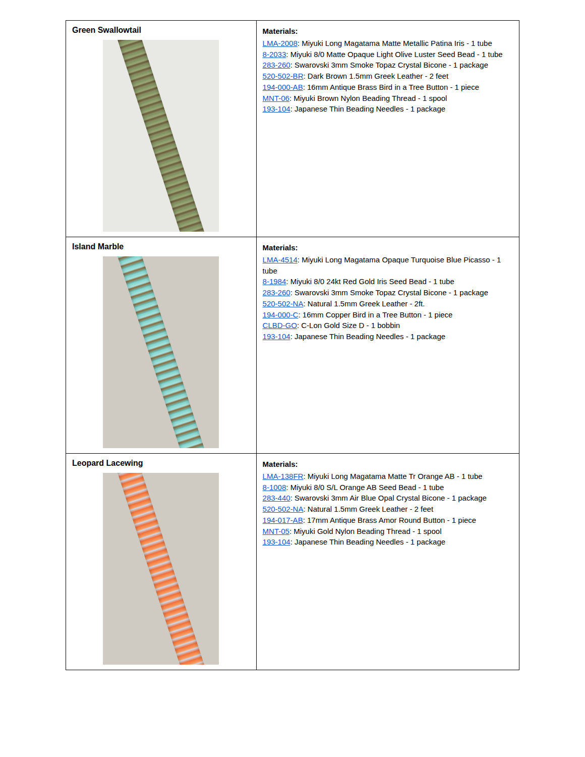| Green Swallowtail | Materials: LMA-2008 : Miyuki Long Magatama Matte Metallic Patina Iris - 1 tube 8-2033 : Miyuki 8/0 Matte Opaque Light Olive Luster Seed Bead - 1 tube 283-260 : Swarovski 3mm Smoke Topaz Crystal Bicone - 1 package 520-502-BR : Dark Brown 1.5mm Greek Leather - 2 feet 194-000-AB : 16mm Antique Brass Bird in a Tree Button - 1 piece MNT-06 : Miyuki Brown Nylon Beading Thread - 1 spool 193-104 : Japanese Thin Beading Needles - 1 package |
| Island Marble | Materials: LMA-4514 : Miyuki Long Magatama Opaque Turquoise Blue Picasso - 1 tube 8-1984 : Miyuki 8/0 24kt Red Gold Iris Seed Bead - 1 tube 283-260 : Swarovski 3mm Smoke Topaz Crystal Bicone - 1 package 520-502-NA : Natural 1.5mm Greek Leather - 2ft. 194-000-C : 16mm Copper Bird in a Tree Button - 1 piece CLBD-GO : C-Lon Gold Size D - 1 bobbin 193-104 : Japanese Thin Beading Needles - 1 package |
| Leopard Lacewing | Materials: LMA-138FR : Miyuki Long Magatama Matte Tr Orange AB - 1 tube 8-1008 : Miyuki 8/0 S/L Orange AB Seed Bead - 1 tube 283-440 : Swarovski 3mm Air Blue Opal Crystal Bicone - 1 package 520-502-NA : Natural 1.5mm Greek Leather - 2 feet 194-017-AB : 17mm Antique Brass Amor Round Button - 1 piece MNT-05 : Miyuki Gold Nylon Beading Thread - 1 spool 193-104 : Japanese Thin Beading Needles - 1 package |